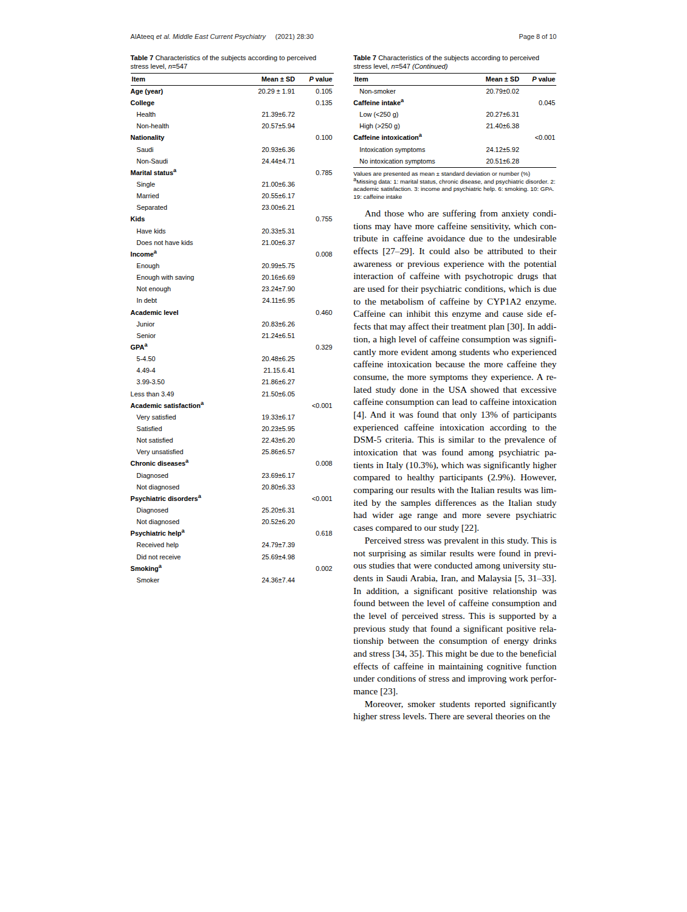AlAteeq et al. Middle East Current Psychiatry (2021) 28:30
Page 8 of 10
Table 7 Characteristics of the subjects according to perceived stress level, n=547
| Item | Mean ± SD | P value |
| --- | --- | --- |
| Age (year) | 20.29 ± 1.91 | 0.105 |
| College | | 0.135 |
| Health | 21.39±6.72 | |
| Non-health | 20.57±5.94 | |
| Nationality | | 0.100 |
| Saudi | 20.93±6.36 | |
| Non-Saudi | 24.44±4.71 | |
| Marital status a | | 0.785 |
| Single | 21.00±6.36 | |
| Married | 20.55±6.17 | |
| Separated | 23.00±6.21 | |
| Kids | | 0.755 |
| Have kids | 20.33±5.31 | |
| Does not have kids | 21.00±6.37 | |
| Income a | | 0.008 |
| Enough | 20.99±5.75 | |
| Enough with saving | 20.16±6.69 | |
| Not enough | 23.24±7.90 | |
| In debt | 24.11±6.95 | |
| Academic level | | 0.460 |
| Junior | 20.83±6.26 | |
| Senior | 21.24±6.51 | |
| GPA a | | 0.329 |
| 5-4.50 | 20.48±6.25 | |
| 4.49-4 | 21.15.6.41 | |
| 3.99-3.50 | 21.86±6.27 | |
| Less than 3.49 | 21.50±6.05 | |
| Academic satisfaction a | | <0.001 |
| Very satisfied | 19.33±6.17 | |
| Satisfied | 20.23±5.95 | |
| Not satisfied | 22.43±6.20 | |
| Very unsatisfied | 25.86±6.57 | |
| Chronic diseases a | | 0.008 |
| Diagnosed | 23.69±6.17 | |
| Not diagnosed | 20.80±6.33 | |
| Psychiatric disorders a | | <0.001 |
| Diagnosed | 25.20±6.31 | |
| Not diagnosed | 20.52±6.20 | |
| Psychiatric help a | | 0.618 |
| Received help | 24.79±7.39 | |
| Did not receive | 25.69±4.98 | |
| Smoking a | | 0.002 |
| Smoker | 24.36±7.44 | |
Table 7 Characteristics of the subjects according to perceived stress level, n=547 (Continued)
| Item | Mean ± SD | P value |
| --- | --- | --- |
| Non-smoker | 20.79±0.02 | |
| Caffeine intake a | | 0.045 |
| Low (<250 g) | 20.27±6.31 | |
| High (>250 g) | 21.40±6.38 | |
| Caffeine intoxication a | | <0.001 |
| Intoxication symptoms | 24.12±5.92 | |
| No intoxication symptoms | 20.51±6.28 | |
Values are presented as mean ± standard deviation or number (%)
aMissing data: 1: marital status, chronic disease, and psychiatric disorder. 2: academic satisfaction. 3: income and psychiatric help. 6: smoking. 10: GPA. 19: caffeine intake
And those who are suffering from anxiety conditions may have more caffeine sensitivity, which contribute in caffeine avoidance due to the undesirable effects [27–29]. It could also be attributed to their awareness or previous experience with the potential interaction of caffeine with psychotropic drugs that are used for their psychiatric conditions, which is due to the metabolism of caffeine by CYP1A2 enzyme. Caffeine can inhibit this enzyme and cause side effects that may affect their treatment plan [30]. In addition, a high level of caffeine consumption was significantly more evident among students who experienced caffeine intoxication because the more caffeine they consume, the more symptoms they experience. A related study done in the USA showed that excessive caffeine consumption can lead to caffeine intoxication [4]. And it was found that only 13% of participants experienced caffeine intoxication according to the DSM-5 criteria. This is similar to the prevalence of intoxication that was found among psychiatric patients in Italy (10.3%), which was significantly higher compared to healthy participants (2.9%). However, comparing our results with the Italian results was limited by the samples differences as the Italian study had wider age range and more severe psychiatric cases compared to our study [22].
Perceived stress was prevalent in this study. This is not surprising as similar results were found in previous studies that were conducted among university students in Saudi Arabia, Iran, and Malaysia [5, 31–33]. In addition, a significant positive relationship was found between the level of caffeine consumption and the level of perceived stress. This is supported by a previous study that found a significant positive relationship between the consumption of energy drinks and stress [34, 35]. This might be due to the beneficial effects of caffeine in maintaining cognitive function under conditions of stress and improving work performance [23].
Moreover, smoker students reported significantly higher stress levels. There are several theories on the